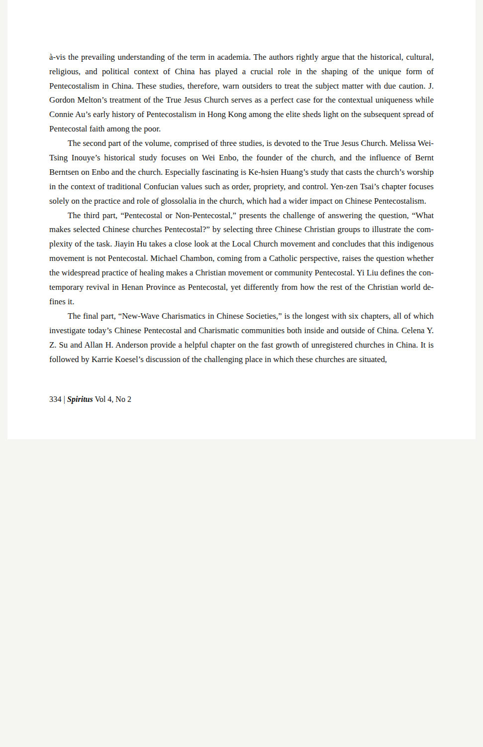à-vis the prevailing understanding of the term in academia. The authors rightly argue that the historical, cultural, religious, and political context of China has played a crucial role in the shaping of the unique form of Pentecostalism in China. These studies, therefore, warn outsiders to treat the subject matter with due caution. J. Gordon Melton’s treatment of the True Jesus Church serves as a perfect case for the contextual uniqueness while Connie Au’s early history of Pentecostalism in Hong Kong among the elite sheds light on the subsequent spread of Pentecostal faith among the poor.
The second part of the volume, comprised of three studies, is devoted to the True Jesus Church. Melissa Wei-Tsing Inouye’s historical study focuses on Wei Enbo, the founder of the church, and the influence of Bernt Berntsen on Enbo and the church. Especially fascinating is Ke-hsien Huang’s study that casts the church’s worship in the context of traditional Confucian values such as order, propriety, and control. Yen-zen Tsai’s chapter focuses solely on the practice and role of glossolalia in the church, which had a wider impact on Chinese Pentecostalism.
The third part, “Pentecostal or Non-Pentecostal,” presents the challenge of answering the question, “What makes selected Chinese churches Pentecostal?” by selecting three Chinese Christian groups to illustrate the complexity of the task. Jiayin Hu takes a close look at the Local Church movement and concludes that this indigenous movement is not Pentecostal. Michael Chambon, coming from a Catholic perspective, raises the question whether the widespread practice of healing makes a Christian movement or community Pentecostal. Yi Liu defines the contemporary revival in Henan Province as Pentecostal, yet differently from how the rest of the Christian world defines it.
The final part, “New-Wave Charismatics in Chinese Societies,” is the longest with six chapters, all of which investigate today’s Chinese Pentecostal and Charismatic communities both inside and outside of China. Celena Y. Z. Su and Allan H. Anderson provide a helpful chapter on the fast growth of unregistered churches in China. It is followed by Karrie Koesel’s discussion of the challenging place in which these churches are situated,
334 | Spiritus Vol 4, No 2